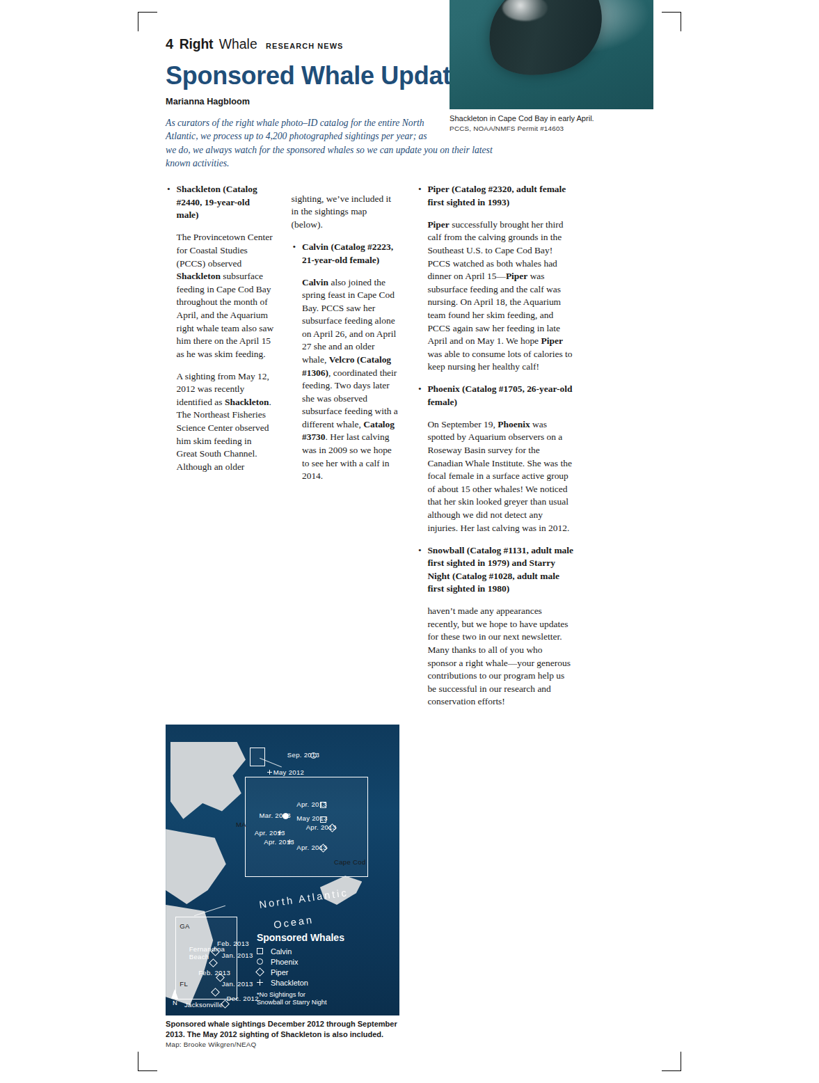4 Right Whale Research News
Sponsored Whale Update
Marianna Hagbloom
Shackleton in Cape Cod Bay in early April.
PCCS, NOAA/NMFS Permit #14603
As curators of the right whale photo–ID catalog for the entire North Atlantic, we process up to 4,200 photographed sightings per year; as we do, we always watch for the sponsored whales so we can update you on their latest known activities.
Shackleton (Catalog #2440, 19-year-old male)
The Provincetown Center for Coastal Studies (PCCS) observed Shackleton subsurface feeding in Cape Cod Bay throughout the month of April, and the Aquarium right whale team also saw him there on the April 15 as he was skim feeding.
A sighting from May 12, 2012 was recently identified as Shackleton. The Northeast Fisheries Science Center observed him skim feeding in Great South Channel. Although an older
sighting, we’ve included it in the sightings map (below).
Calvin (Catalog #2223, 21-year-old female)
Calvin also joined the spring feast in Cape Cod Bay. PCCS saw her subsurface feeding alone on April 26, and on April 27 she and an older whale, Velcro (Catalog #1306), coordinated their feeding. Two days later she was observed subsurface feeding with a different whale, Catalog #3730. Her last calving was in 2009 so we hope to see her with a calf in 2014.
Piper (Catalog #2320, adult female first sighted in 1993)
Piper successfully brought her third calf from the calving grounds in the Southeast U.S. to Cape Cod Bay! PCCS watched as both whales had dinner on April 15—Piper was subsurface feeding and the calf was nursing. On April 18, the Aquarium team found her skim feeding, and PCCS again saw her feeding in late April and on May 1. We hope Piper was able to consume lots of calories to keep nursing her healthy calf!
Phoenix (Catalog #1705, 26-year-old female)
On September 19, Phoenix was spotted by Aquarium observers on a Roseway Basin survey for the Canadian Whale Institute. She was the focal female in a surface active group of about 15 other whales! We noticed that her skin looked greyer than usual although we did not detect any injuries. Her last calving was in 2012.
Snowball (Catalog #1131, adult male first sighted in 1979) and Starry Night (Catalog #1028, adult male first sighted in 1980)
haven’t made any appearances recently, but we hope to have updates for these two in our next newsletter. Many thanks to all of you who sponsor a right whale—your generous contributions to our program help us be successful in our research and conservation efforts!
Sep. 2013 May 2012 Apr. 2013 Mar. 2013 May 2013 Apr. 2013 Apr. 2013 Apr. 2013 Apr. 2013 MA Cape Cod North Atlantic Ocean GA FL Fernandina
Beach Feb. 2013 Jan. 2013 Feb. 2013 Jan. 2013 Dec. 2012 Jacksonville
Sponsored Whales
| | Calvin |
| | Phoenix |
| | Piper |
| | Shackleton |
*No Sightings for
Snowball or Starry Night
N
Sponsored whale sightings December 2012 through September 2013. The May 2012 sighting of Shackleton is also included. Map: Brooke Wikgren/NEAQ